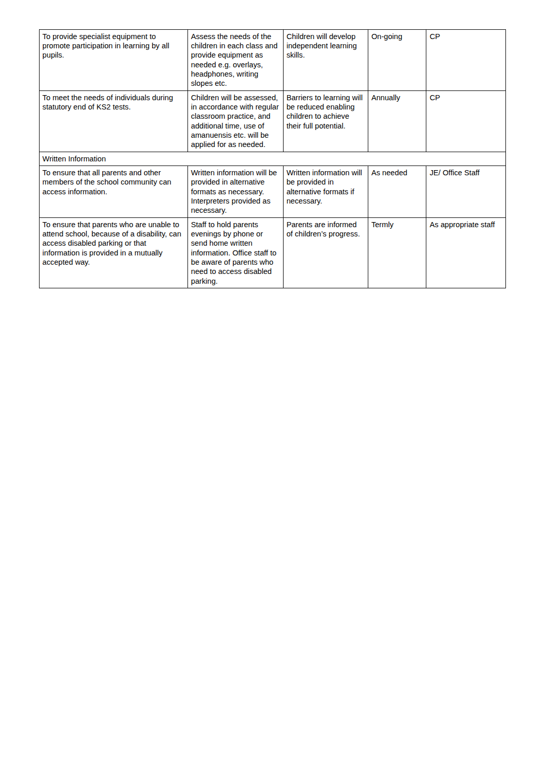| To provide specialist equipment to promote participation in learning by all pupils. | Assess the needs of the children in each class and provide equipment as needed e.g. overlays, headphones, writing slopes etc. | Children will develop independent learning skills. | On-going | CP |
| To meet the needs of individuals during statutory end of KS2 tests. | Children will be assessed, in accordance with regular classroom practice, and additional time, use of amanuensis etc. will be applied for as needed. | Barriers to learning will be reduced enabling children to achieve their full potential. | Annually | CP |
| Written Information |
| To ensure that all parents and other members of the school community can access information. | Written information will be provided in alternative formats as necessary. Interpreters provided as necessary. | Written information will be provided in alternative formats if necessary. | As needed | JE/ Office Staff |
| To ensure that parents who are unable to attend school, because of a disability, can access disabled parking or that information is provided in a mutually accepted way. | Staff to hold parents evenings by phone or send home written information. Office staff to be aware of parents who need to access disabled parking. | Parents are informed of children’s progress. | Termly | As appropriate staff |